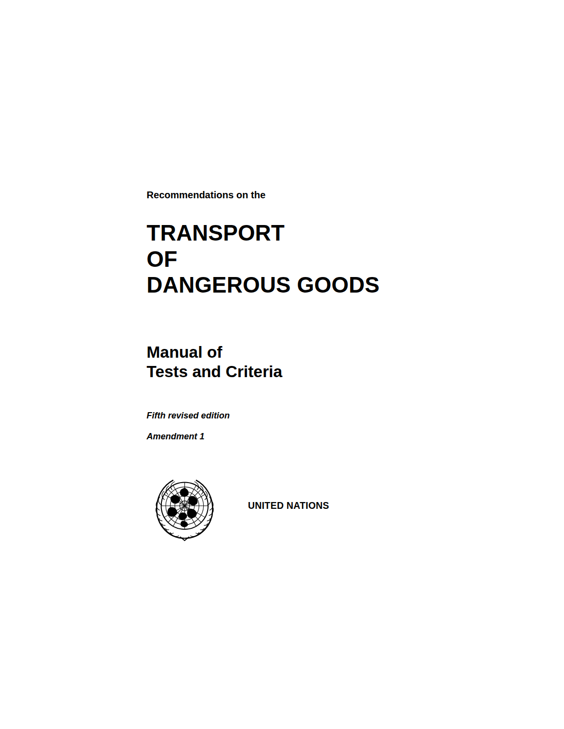Recommendations on the
TRANSPORT
OF
DANGEROUS GOODS
Manual of
Tests and Criteria
Fifth revised edition
Amendment 1
UNITED NATIONS